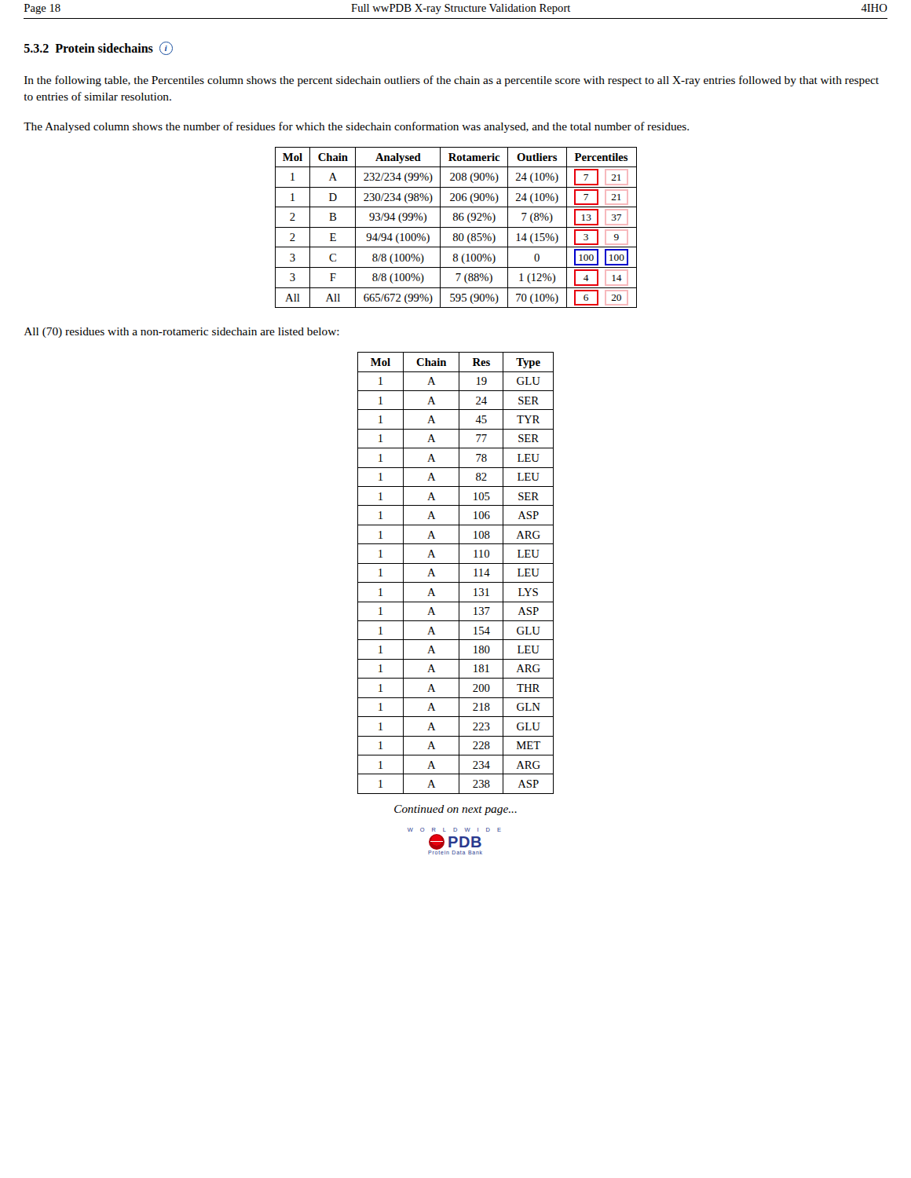Page 18
Full wwPDB X-ray Structure Validation Report
4IHO
5.3.2 Protein sidechains i
In the following table, the Percentiles column shows the percent sidechain outliers of the chain as a percentile score with respect to all X-ray entries followed by that with respect to entries of similar resolution.
The Analysed column shows the number of residues for which the sidechain conformation was analysed, and the total number of residues.
| Mol | Chain | Analysed | Rotameric | Outliers | Percentiles |
| --- | --- | --- | --- | --- | --- |
| 1 | A | 232/234 (99%) | 208 (90%) | 24 (10%) | 7 21 |
| 1 | D | 230/234 (98%) | 206 (90%) | 24 (10%) | 7 21 |
| 2 | B | 93/94 (99%) | 86 (92%) | 7 (8%) | 13 37 |
| 2 | E | 94/94 (100%) | 80 (85%) | 14 (15%) | 3 9 |
| 3 | C | 8/8 (100%) | 8 (100%) | 0 | 100 100 |
| 3 | F | 8/8 (100%) | 7 (88%) | 1 (12%) | 4 14 |
| All | All | 665/672 (99%) | 595 (90%) | 70 (10%) | 6 20 |
All (70) residues with a non-rotameric sidechain are listed below:
| Mol | Chain | Res | Type |
| --- | --- | --- | --- |
| 1 | A | 19 | GLU |
| 1 | A | 24 | SER |
| 1 | A | 45 | TYR |
| 1 | A | 77 | SER |
| 1 | A | 78 | LEU |
| 1 | A | 82 | LEU |
| 1 | A | 105 | SER |
| 1 | A | 106 | ASP |
| 1 | A | 108 | ARG |
| 1 | A | 110 | LEU |
| 1 | A | 114 | LEU |
| 1 | A | 131 | LYS |
| 1 | A | 137 | ASP |
| 1 | A | 154 | GLU |
| 1 | A | 180 | LEU |
| 1 | A | 181 | ARG |
| 1 | A | 200 | THR |
| 1 | A | 218 | GLN |
| 1 | A | 223 | GLU |
| 1 | A | 228 | MET |
| 1 | A | 234 | ARG |
| 1 | A | 238 | ASP |
Continued on next page...
W O R L D W I D E
PDB
Protein Data Bank